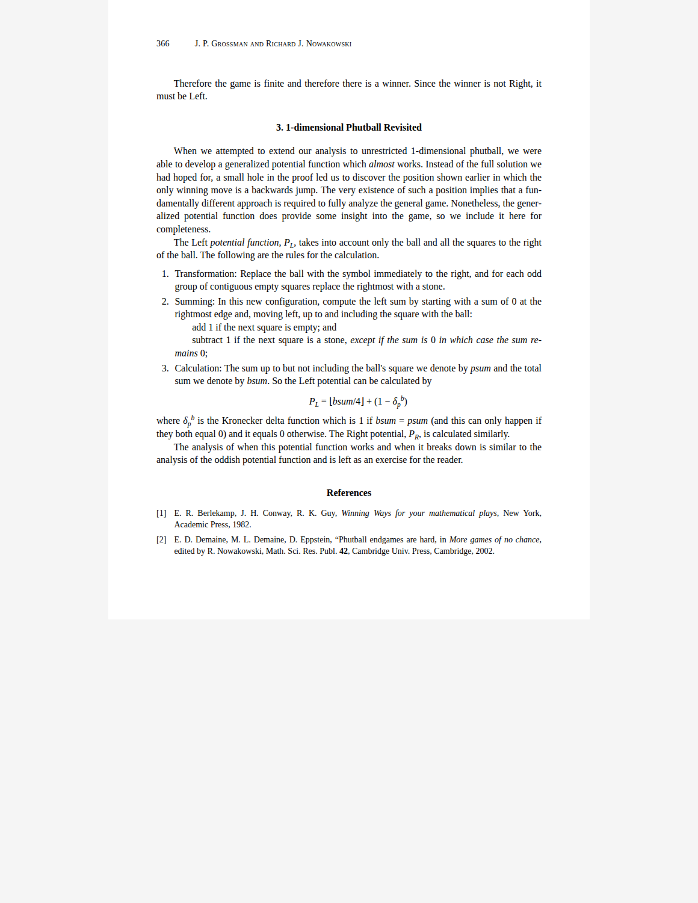366 J. P. Grossman and Richard J. Nowakowski
Therefore the game is finite and therefore there is a winner. Since the winner is not Right, it must be Left.
3. 1-dimensional Phutball Revisited
When we attempted to extend our analysis to unrestricted 1-dimensional phutball, we were able to develop a generalized potential function which almost works. Instead of the full solution we had hoped for, a small hole in the proof led us to discover the position shown earlier in which the only winning move is a backwards jump. The very existence of such a position implies that a fundamentally different approach is required to fully analyze the general game. Nonetheless, the generalized potential function does provide some insight into the game, so we include it here for completeness.
The Left potential function, PL, takes into account only the ball and all the squares to the right of the ball. The following are the rules for the calculation.
Transformation: Replace the ball with the symbol immediately to the right, and for each odd group of contiguous empty squares replace the rightmost with a stone.
Summing: In this new configuration, compute the left sum by starting with a sum of 0 at the rightmost edge and, moving left, up to and including the square with the ball: add 1 if the next square is empty; and subtract 1 if the next square is a stone, except if the sum is 0 in which case the sum remains 0;
Calculation: The sum up to but not including the ball's square we denote by psum and the total sum we denote by bsum. So the Left potential can be calculated by
PL = ⌊bsum/4⌋ + (1 − δpb)
where δpb is the Kronecker delta function which is 1 if bsum = psum (and this can only happen if they both equal 0) and it equals 0 otherwise. The Right potential, PR, is calculated similarly.
The analysis of when this potential function works and when it breaks down is similar to the analysis of the oddish potential function and is left as an exercise for the reader.
References
[1] E. R. Berlekamp, J. H. Conway, R. K. Guy, Winning Ways for your mathematical plays, New York, Academic Press, 1982.
[2] E. D. Demaine, M. L. Demaine, D. Eppstein, “Phutball endgames are hard, in More games of no chance, edited by R. Nowakowski, Math. Sci. Res. Publ. 42, Cambridge Univ. Press, Cambridge, 2002.